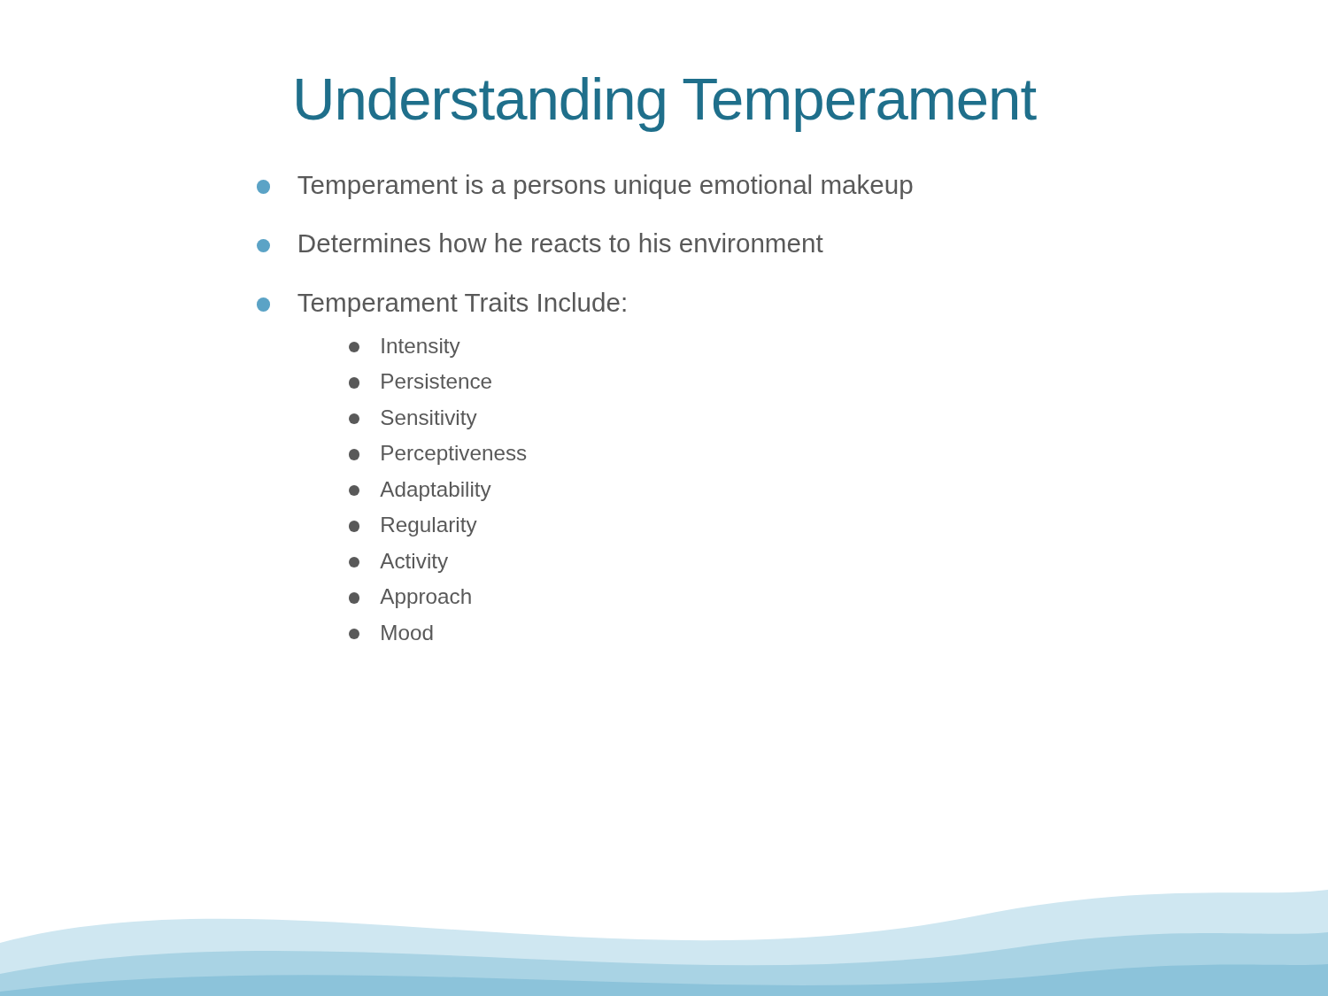Understanding Temperament
Temperament is a persons unique emotional makeup
Determines how he reacts to his environment
Temperament Traits Include:
Intensity
Persistence
Sensitivity
Perceptiveness
Adaptability
Regularity
Activity
Approach
Mood